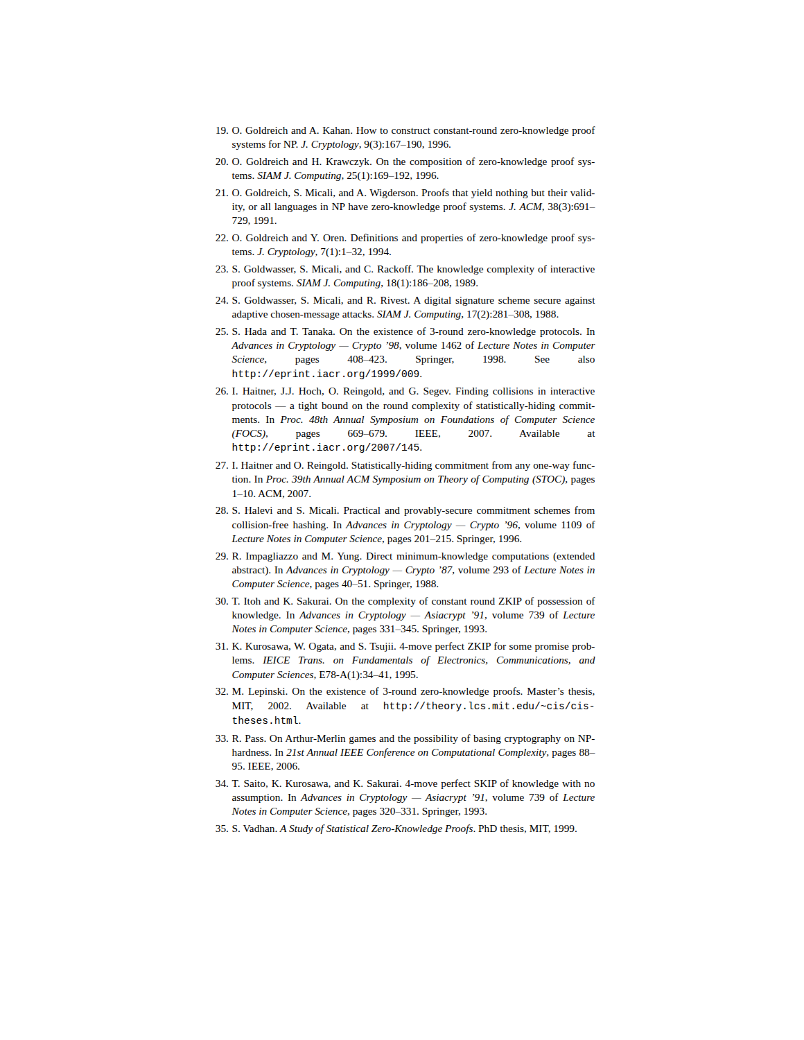19. O. Goldreich and A. Kahan. How to construct constant-round zero-knowledge proof systems for NP. J. Cryptology, 9(3):167–190, 1996.
20. O. Goldreich and H. Krawczyk. On the composition of zero-knowledge proof systems. SIAM J. Computing, 25(1):169–192, 1996.
21. O. Goldreich, S. Micali, and A. Wigderson. Proofs that yield nothing but their validity, or all languages in NP have zero-knowledge proof systems. J. ACM, 38(3):691–729, 1991.
22. O. Goldreich and Y. Oren. Definitions and properties of zero-knowledge proof systems. J. Cryptology, 7(1):1–32, 1994.
23. S. Goldwasser, S. Micali, and C. Rackoff. The knowledge complexity of interactive proof systems. SIAM J. Computing, 18(1):186–208, 1989.
24. S. Goldwasser, S. Micali, and R. Rivest. A digital signature scheme secure against adaptive chosen-message attacks. SIAM J. Computing, 17(2):281–308, 1988.
25. S. Hada and T. Tanaka. On the existence of 3-round zero-knowledge protocols. In Advances in Cryptology — Crypto ’98, volume 1462 of Lecture Notes in Computer Science, pages 408–423. Springer, 1998. See also http://eprint.iacr.org/1999/009.
26. I. Haitner, J.J. Hoch, O. Reingold, and G. Segev. Finding collisions in interactive protocols — a tight bound on the round complexity of statistically-hiding commitments. In Proc. 48th Annual Symposium on Foundations of Computer Science (FOCS), pages 669–679. IEEE, 2007. Available at http://eprint.iacr.org/2007/145.
27. I. Haitner and O. Reingold. Statistically-hiding commitment from any one-way function. In Proc. 39th Annual ACM Symposium on Theory of Computing (STOC), pages 1–10. ACM, 2007.
28. S. Halevi and S. Micali. Practical and provably-secure commitment schemes from collision-free hashing. In Advances in Cryptology — Crypto ’96, volume 1109 of Lecture Notes in Computer Science, pages 201–215. Springer, 1996.
29. R. Impagliazzo and M. Yung. Direct minimum-knowledge computations (extended abstract). In Advances in Cryptology — Crypto ’87, volume 293 of Lecture Notes in Computer Science, pages 40–51. Springer, 1988.
30. T. Itoh and K. Sakurai. On the complexity of constant round ZKIP of possession of knowledge. In Advances in Cryptology — Asiacrypt ’91, volume 739 of Lecture Notes in Computer Science, pages 331–345. Springer, 1993.
31. K. Kurosawa, W. Ogata, and S. Tsujii. 4-move perfect ZKIP for some promise problems. IEICE Trans. on Fundamentals of Electronics, Communications, and Computer Sciences, E78-A(1):34–41, 1995.
32. M. Lepinski. On the existence of 3-round zero-knowledge proofs. Master’s thesis, MIT, 2002. Available at http://theory.lcs.mit.edu/~cis/cis-theses.html.
33. R. Pass. On Arthur-Merlin games and the possibility of basing cryptography on NP-hardness. In 21st Annual IEEE Conference on Computational Complexity, pages 88–95. IEEE, 2006.
34. T. Saito, K. Kurosawa, and K. Sakurai. 4-move perfect SKIP of knowledge with no assumption. In Advances in Cryptology — Asiacrypt ’91, volume 739 of Lecture Notes in Computer Science, pages 320–331. Springer, 1993.
35. S. Vadhan. A Study of Statistical Zero-Knowledge Proofs. PhD thesis, MIT, 1999.